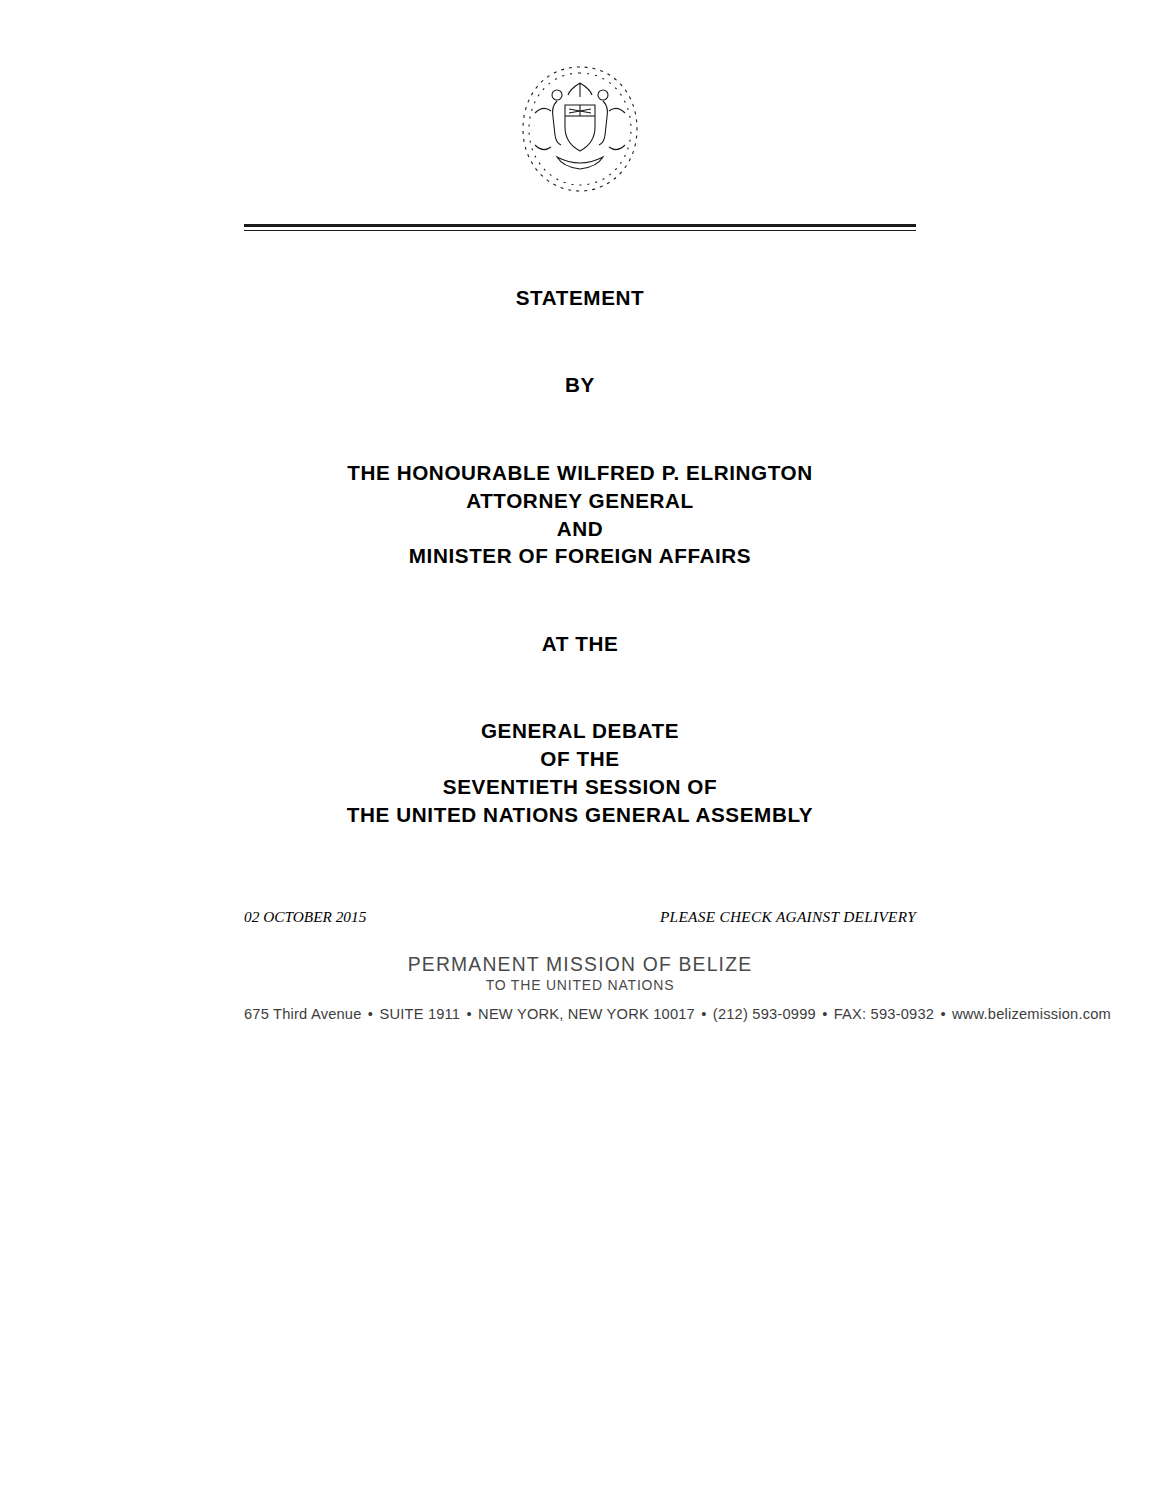Coat of arms of Belize
STATEMENT
BY
THE HONOURABLE WILFRED P. ELRINGTON
ATTORNEY GENERAL
AND
MINISTER OF FOREIGN AFFAIRS
AT THE
GENERAL DEBATE
OF THE
SEVENTIETH SESSION OF
THE UNITED NATIONS GENERAL ASSEMBLY
02 OCTOBER 2015
PLEASE CHECK AGAINST DELIVERY
PERMANENT MISSION OF BELIZE
TO THE UNITED NATIONS
675 Third Avenue • SUITE 1911 • NEW YORK, NEW YORK 10017 • (212) 593-0999 • FAX: 593-0932 • www.belizemission.com